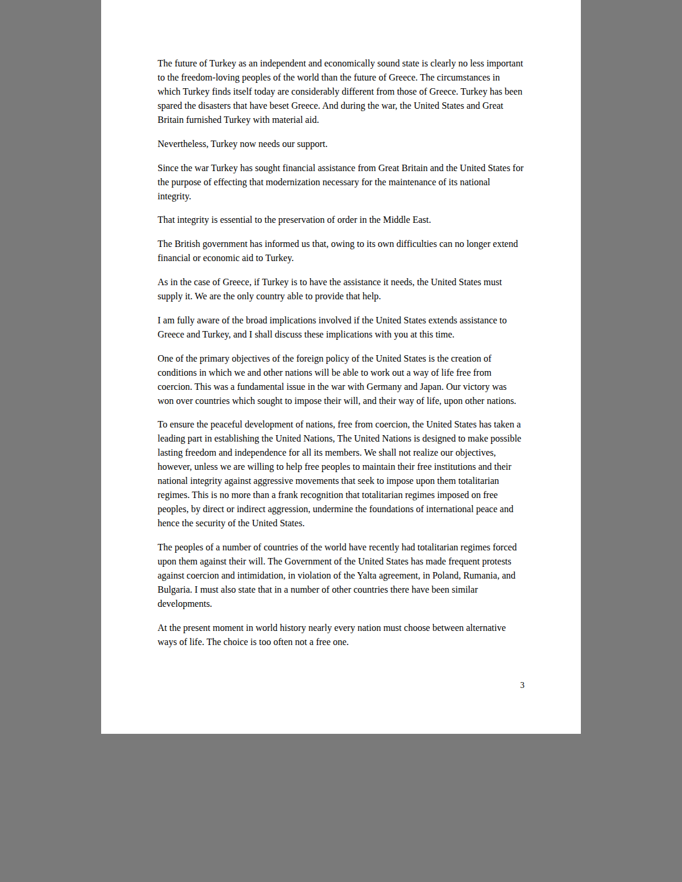The future of Turkey as an independent and economically sound state is clearly no less important to the freedom-loving peoples of the world than the future of Greece. The circumstances in which Turkey finds itself today are considerably different from those of Greece. Turkey has been spared the disasters that have beset Greece. And during the war, the United States and Great Britain furnished Turkey with material aid.
Nevertheless, Turkey now needs our support.
Since the war Turkey has sought financial assistance from Great Britain and the United States for the purpose of effecting that modernization necessary for the maintenance of its national integrity.
That integrity is essential to the preservation of order in the Middle East.
The British government has informed us that, owing to its own difficulties can no longer extend financial or economic aid to Turkey.
As in the case of Greece, if Turkey is to have the assistance it needs, the United States must supply it. We are the only country able to provide that help.
I am fully aware of the broad implications involved if the United States extends assistance to Greece and Turkey, and I shall discuss these implications with you at this time.
One of the primary objectives of the foreign policy of the United States is the creation of conditions in which we and other nations will be able to work out a way of life free from coercion. This was a fundamental issue in the war with Germany and Japan. Our victory was won over countries which sought to impose their will, and their way of life, upon other nations.
To ensure the peaceful development of nations, free from coercion, the United States has taken a leading part in establishing the United Nations, The United Nations is designed to make possible lasting freedom and independence for all its members. We shall not realize our objectives, however, unless we are willing to help free peoples to maintain their free institutions and their national integrity against aggressive movements that seek to impose upon them totalitarian regimes. This is no more than a frank recognition that totalitarian regimes imposed on free peoples, by direct or indirect aggression, undermine the foundations of international peace and hence the security of the United States.
The peoples of a number of countries of the world have recently had totalitarian regimes forced upon them against their will. The Government of the United States has made frequent protests against coercion and intimidation, in violation of the Yalta agreement, in Poland, Rumania, and Bulgaria. I must also state that in a number of other countries there have been similar developments.
At the present moment in world history nearly every nation must choose between alternative ways of life. The choice is too often not a free one.
3